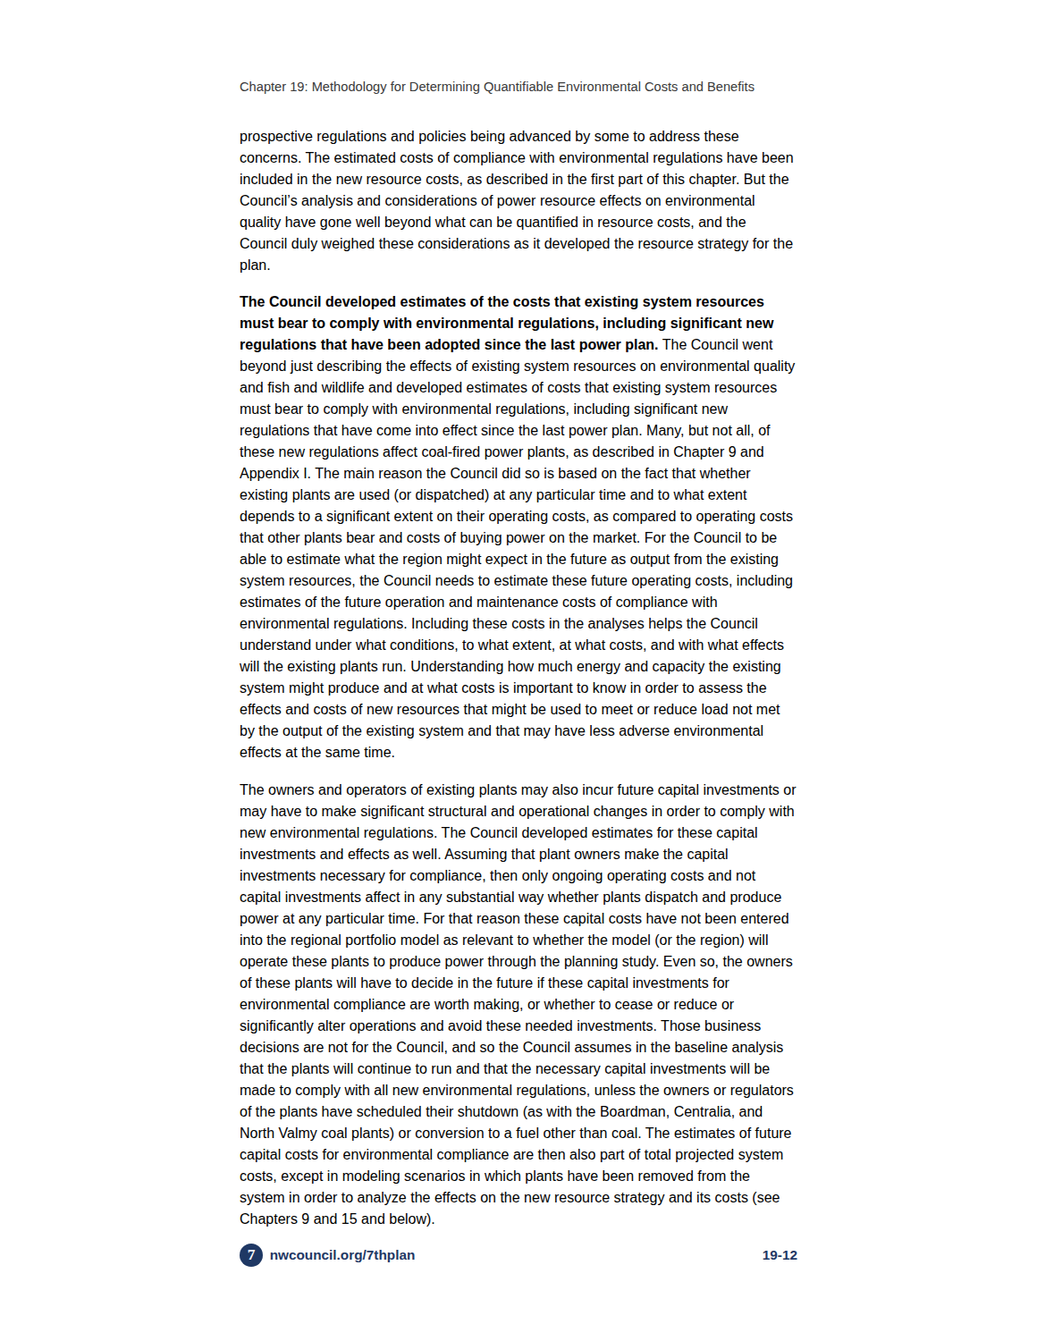Chapter 19: Methodology for Determining Quantifiable Environmental Costs and Benefits
prospective regulations and policies being advanced by some to address these concerns. The estimated costs of compliance with environmental regulations have been included in the new resource costs, as described in the first part of this chapter. But the Council’s analysis and considerations of power resource effects on environmental quality have gone well beyond what can be quantified in resource costs, and the Council duly weighed these considerations as it developed the resource strategy for the plan.
The Council developed estimates of the costs that existing system resources must bear to comply with environmental regulations, including significant new regulations that have been adopted since the last power plan. The Council went beyond just describing the effects of existing system resources on environmental quality and fish and wildlife and developed estimates of costs that existing system resources must bear to comply with environmental regulations, including significant new regulations that have come into effect since the last power plan. Many, but not all, of these new regulations affect coal-fired power plants, as described in Chapter 9 and Appendix I. The main reason the Council did so is based on the fact that whether existing plants are used (or dispatched) at any particular time and to what extent depends to a significant extent on their operating costs, as compared to operating costs that other plants bear and costs of buying power on the market. For the Council to be able to estimate what the region might expect in the future as output from the existing system resources, the Council needs to estimate these future operating costs, including estimates of the future operation and maintenance costs of compliance with environmental regulations. Including these costs in the analyses helps the Council understand under what conditions, to what extent, at what costs, and with what effects will the existing plants run. Understanding how much energy and capacity the existing system might produce and at what costs is important to know in order to assess the effects and costs of new resources that might be used to meet or reduce load not met by the output of the existing system and that may have less adverse environmental effects at the same time.
The owners and operators of existing plants may also incur future capital investments or may have to make significant structural and operational changes in order to comply with new environmental regulations. The Council developed estimates for these capital investments and effects as well. Assuming that plant owners make the capital investments necessary for compliance, then only ongoing operating costs and not capital investments affect in any substantial way whether plants dispatch and produce power at any particular time. For that reason these capital costs have not been entered into the regional portfolio model as relevant to whether the model (or the region) will operate these plants to produce power through the planning study. Even so, the owners of these plants will have to decide in the future if these capital investments for environmental compliance are worth making, or whether to cease or reduce or significantly alter operations and avoid these needed investments. Those business decisions are not for the Council, and so the Council assumes in the baseline analysis that the plants will continue to run and that the necessary capital investments will be made to comply with all new environmental regulations, unless the owners or regulators of the plants have scheduled their shutdown (as with the Boardman, Centralia, and North Valmy coal plants) or conversion to a fuel other than coal. The estimates of future capital costs for environmental compliance are then also part of total projected system costs, except in modeling scenarios in which plants have been removed from the system in order to analyze the effects on the new resource strategy and its costs (see Chapters 9 and 15 and below).
7 nwcouncil.org/7thplan
19-12